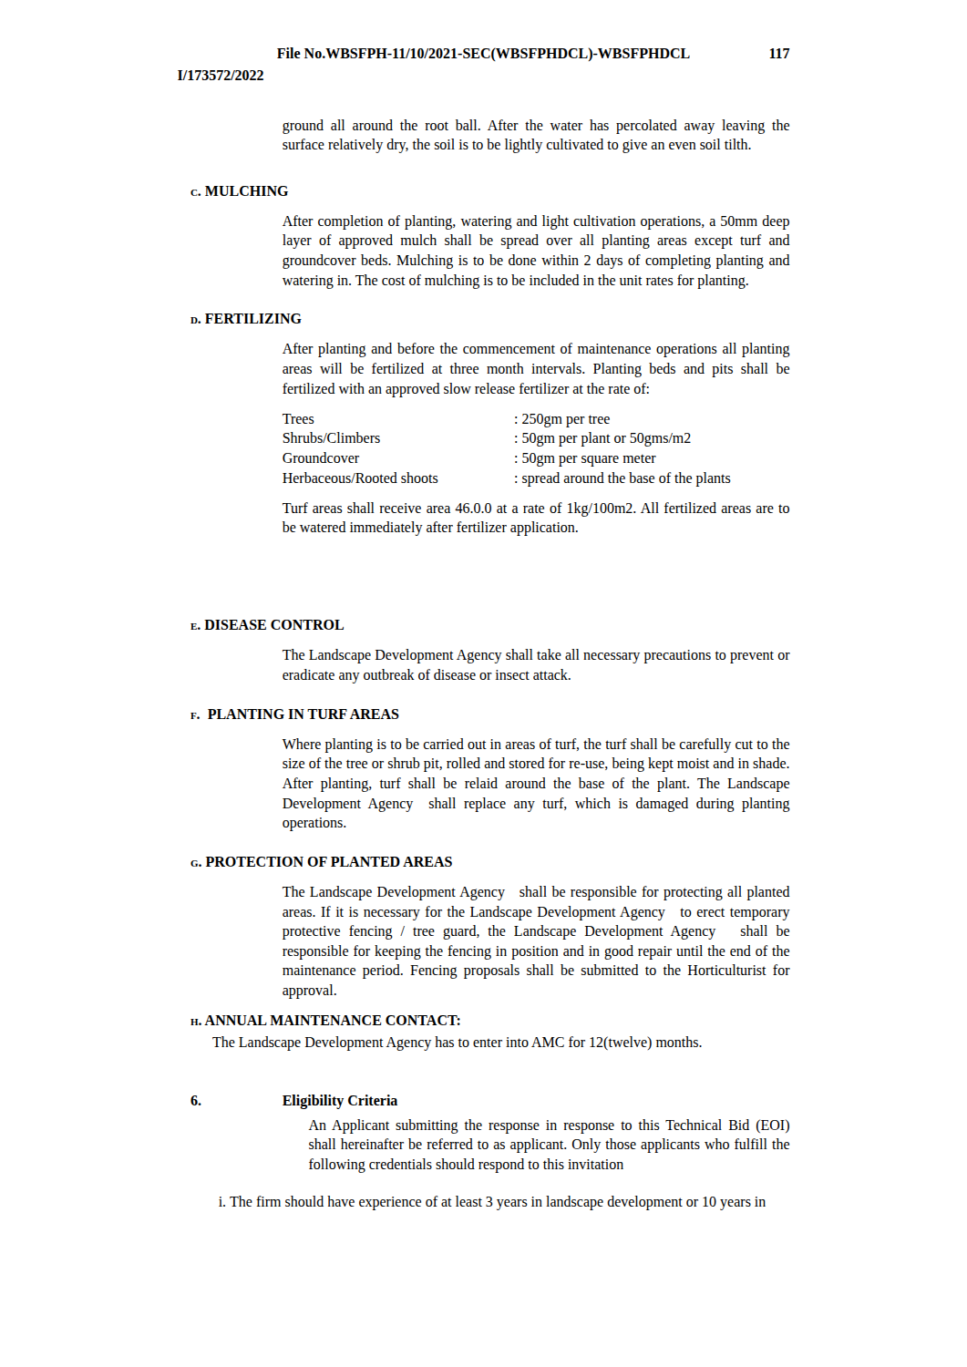117
File No.WBSFPH-11/10/2021-SEC(WBSFPHDCL)-WBSFPHDCL
I/173572/2022
ground all around the root ball. After the water has percolated away leaving the surface relatively dry, the soil is to be lightly cultivated to give an even soil tilth.
C. MULCHING
After completion of planting, watering and light cultivation operations, a 50mm deep layer of approved mulch shall be spread over all planting areas except turf and groundcover beds. Mulching is to be done within 2 days of completing planting and watering in. The cost of mulching is to be included in the unit rates for planting.
D. FERTILIZING
After planting and before the commencement of maintenance operations all planting areas will be fertilized at three month intervals. Planting beds and pits shall be fertilized with an approved slow release fertilizer at the rate of:
| Trees | : 250gm per tree |
| Shrubs/Climbers | : 50gm per plant or 50gms/m2 |
| Groundcover | : 50gm per square meter |
| Herbaceous/Rooted shoots | : spread around the base of the plants |
Turf areas shall receive area 46.0.0 at a rate of 1kg/100m2. All fertilized areas are to be watered immediately after fertilizer application.
E. DISEASE CONTROL
The Landscape Development Agency shall take all necessary precautions to prevent or eradicate any outbreak of disease or insect attack.
F. PLANTING IN TURF AREAS
Where planting is to be carried out in areas of turf, the turf shall be carefully cut to the size of the tree or shrub pit, rolled and stored for re-use, being kept moist and in shade. After planting, turf shall be relaid around the base of the plant. The Landscape Development Agency shall replace any turf, which is damaged during planting operations.
G. PROTECTION OF PLANTED AREAS
The Landscape Development Agency shall be responsible for protecting all planted areas. If it is necessary for the Landscape Development Agency to erect temporary protective fencing / tree guard, the Landscape Development Agency shall be responsible for keeping the fencing in position and in good repair until the end of the maintenance period. Fencing proposals shall be submitted to the Horticulturist for approval.
H. ANNUAL MAINTENANCE CONTACT:
The Landscape Development Agency has to enter into AMC for 12(twelve) months.
6. Eligibility Criteria
An Applicant submitting the response in response to this Technical Bid (EOI) shall hereinafter be referred to as applicant. Only those applicants who fulfill the following credentials should respond to this invitation
The firm should have experience of at least 3 years in landscape development or 10 years in